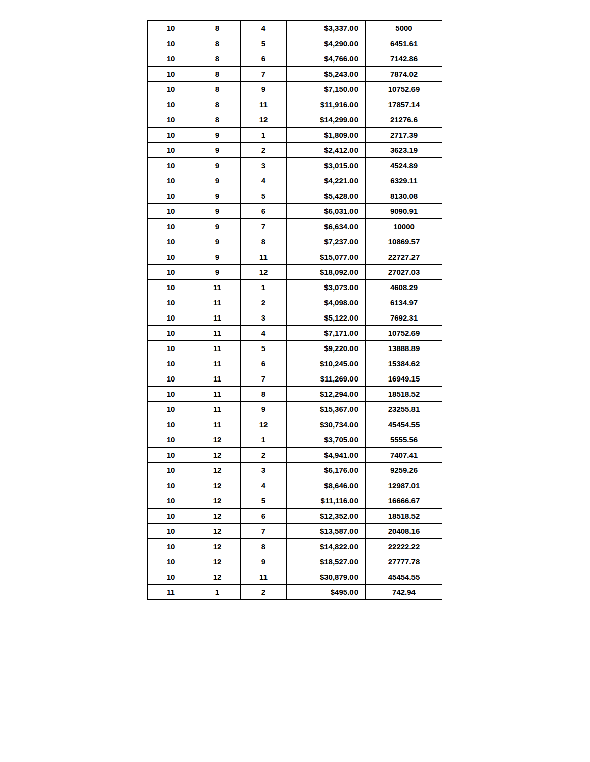| 10 | 8 | 4 | $3,337.00 | 5000 |
| 10 | 8 | 5 | $4,290.00 | 6451.61 |
| 10 | 8 | 6 | $4,766.00 | 7142.86 |
| 10 | 8 | 7 | $5,243.00 | 7874.02 |
| 10 | 8 | 9 | $7,150.00 | 10752.69 |
| 10 | 8 | 11 | $11,916.00 | 17857.14 |
| 10 | 8 | 12 | $14,299.00 | 21276.6 |
| 10 | 9 | 1 | $1,809.00 | 2717.39 |
| 10 | 9 | 2 | $2,412.00 | 3623.19 |
| 10 | 9 | 3 | $3,015.00 | 4524.89 |
| 10 | 9 | 4 | $4,221.00 | 6329.11 |
| 10 | 9 | 5 | $5,428.00 | 8130.08 |
| 10 | 9 | 6 | $6,031.00 | 9090.91 |
| 10 | 9 | 7 | $6,634.00 | 10000 |
| 10 | 9 | 8 | $7,237.00 | 10869.57 |
| 10 | 9 | 11 | $15,077.00 | 22727.27 |
| 10 | 9 | 12 | $18,092.00 | 27027.03 |
| 10 | 11 | 1 | $3,073.00 | 4608.29 |
| 10 | 11 | 2 | $4,098.00 | 6134.97 |
| 10 | 11 | 3 | $5,122.00 | 7692.31 |
| 10 | 11 | 4 | $7,171.00 | 10752.69 |
| 10 | 11 | 5 | $9,220.00 | 13888.89 |
| 10 | 11 | 6 | $10,245.00 | 15384.62 |
| 10 | 11 | 7 | $11,269.00 | 16949.15 |
| 10 | 11 | 8 | $12,294.00 | 18518.52 |
| 10 | 11 | 9 | $15,367.00 | 23255.81 |
| 10 | 11 | 12 | $30,734.00 | 45454.55 |
| 10 | 12 | 1 | $3,705.00 | 5555.56 |
| 10 | 12 | 2 | $4,941.00 | 7407.41 |
| 10 | 12 | 3 | $6,176.00 | 9259.26 |
| 10 | 12 | 4 | $8,646.00 | 12987.01 |
| 10 | 12 | 5 | $11,116.00 | 16666.67 |
| 10 | 12 | 6 | $12,352.00 | 18518.52 |
| 10 | 12 | 7 | $13,587.00 | 20408.16 |
| 10 | 12 | 8 | $14,822.00 | 22222.22 |
| 10 | 12 | 9 | $18,527.00 | 27777.78 |
| 10 | 12 | 11 | $30,879.00 | 45454.55 |
| 11 | 1 | 2 | $495.00 | 742.94 |